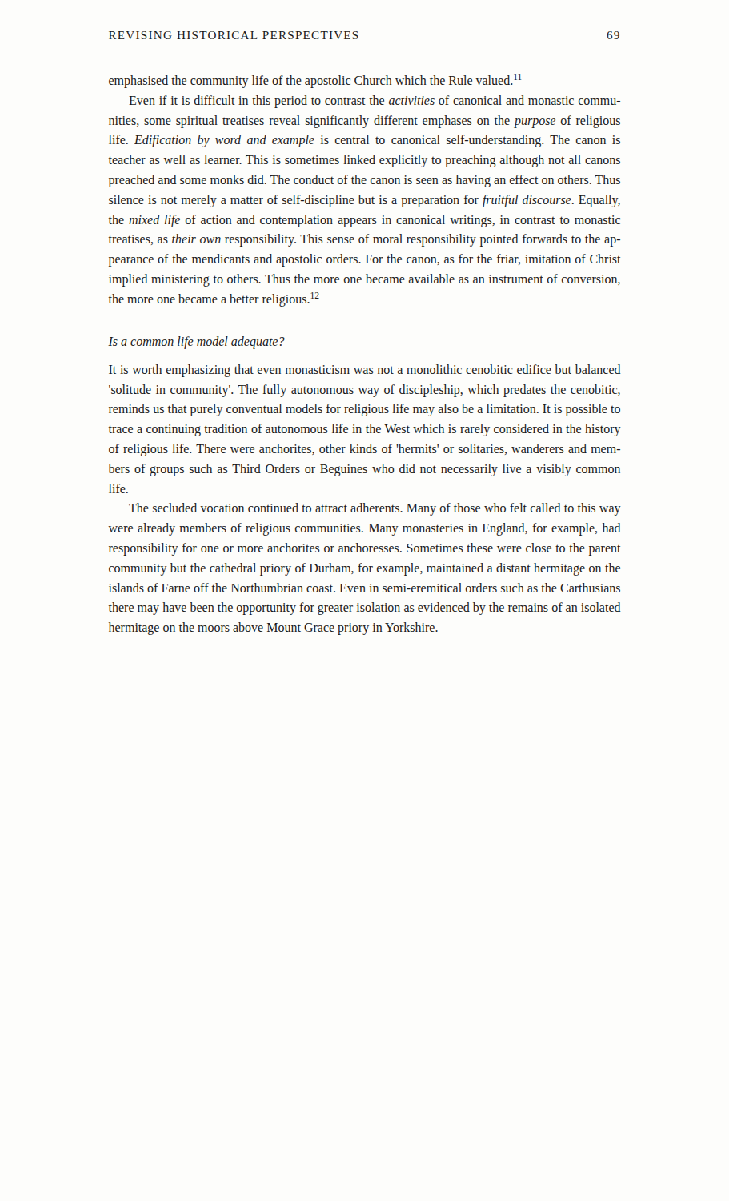Revising Historical Perspectives 69
emphasised the community life of the apostolic Church which the Rule valued.11
Even if it is difficult in this period to contrast the activities of canonical and monastic communities, some spiritual treatises reveal significantly different emphases on the purpose of religious life. Edification by word and example is central to canonical self-understanding. The canon is teacher as well as learner. This is sometimes linked explicitly to preaching although not all canons preached and some monks did. The conduct of the canon is seen as having an effect on others. Thus silence is not merely a matter of self-discipline but is a preparation for fruitful discourse. Equally, the mixed life of action and contemplation appears in canonical writings, in contrast to monastic treatises, as their own responsibility. This sense of moral responsibility pointed forwards to the appearance of the mendicants and apostolic orders. For the canon, as for the friar, imitation of Christ implied ministering to others. Thus the more one became available as an instrument of conversion, the more one became a better religious.12
Is a common life model adequate?
It is worth emphasizing that even monasticism was not a monolithic cenobitic edifice but balanced 'solitude in community'. The fully autonomous way of discipleship, which predates the cenobitic, reminds us that purely conventual models for religious life may also be a limitation. It is possible to trace a continuing tradition of autonomous life in the West which is rarely considered in the history of religious life. There were anchorites, other kinds of 'hermits' or solitaries, wanderers and members of groups such as Third Orders or Beguines who did not necessarily live a visibly common life.
The secluded vocation continued to attract adherents. Many of those who felt called to this way were already members of religious communities. Many monasteries in England, for example, had responsibility for one or more anchorites or anchoresses. Sometimes these were close to the parent community but the cathedral priory of Durham, for example, maintained a distant hermitage on the islands of Farne off the Northumbrian coast. Even in semi-eremitical orders such as the Carthusians there may have been the opportunity for greater isolation as evidenced by the remains of an isolated hermitage on the moors above Mount Grace priory in Yorkshire.